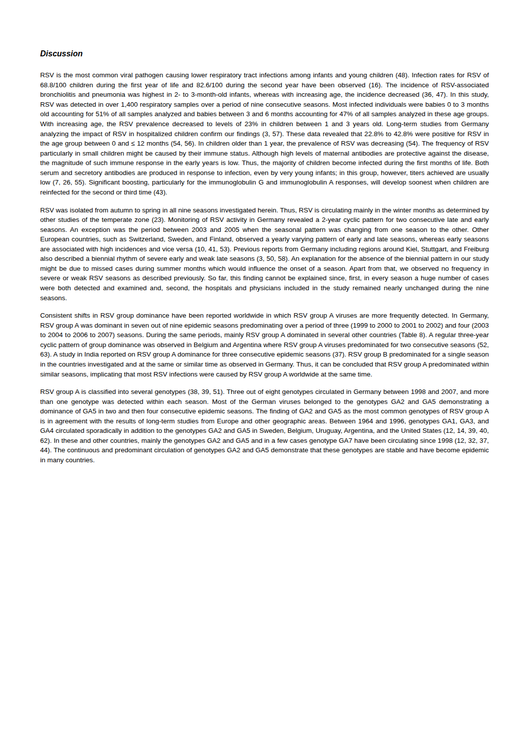Discussion
RSV is the most common viral pathogen causing lower respiratory tract infections among infants and young children (48). Infection rates for RSV of 68.8/100 children during the first year of life and 82.6/100 during the second year have been observed (16). The incidence of RSV-associated bronchiolitis and pneumonia was highest in 2- to 3-month-old infants, whereas with increasing age, the incidence decreased (36, 47). In this study, RSV was detected in over 1,400 respiratory samples over a period of nine consecutive seasons. Most infected individuals were babies 0 to 3 months old accounting for 51% of all samples analyzed and babies between 3 and 6 months accounting for 47% of all samples analyzed in these age groups. With increasing age, the RSV prevalence decreased to levels of 23% in children between 1 and 3 years old. Long-term studies from Germany analyzing the impact of RSV in hospitalized children confirm our findings (3, 57). These data revealed that 22.8% to 42.8% were positive for RSV in the age group between 0 and ≤ 12 months (54, 56). In children older than 1 year, the prevalence of RSV was decreasing (54). The frequency of RSV particularly in small children might be caused by their immune status. Although high levels of maternal antibodies are protective against the disease, the magnitude of such immune response in the early years is low. Thus, the majority of children become infected during the first months of life. Both serum and secretory antibodies are produced in response to infection, even by very young infants; in this group, however, titers achieved are usually low (7, 26, 55). Significant boosting, particularly for the immunoglobulin G and immunoglobulin A responses, will develop soonest when children are reinfected for the second or third time (43).
RSV was isolated from autumn to spring in all nine seasons investigated herein. Thus, RSV is circulating mainly in the winter months as determined by other studies of the temperate zone (23). Monitoring of RSV activity in Germany revealed a 2-year cyclic pattern for two consecutive late and early seasons. An exception was the period between 2003 and 2005 when the seasonal pattern was changing from one season to the other. Other European countries, such as Switzerland, Sweden, and Finland, observed a yearly varying pattern of early and late seasons, whereas early seasons are associated with high incidences and vice versa (10, 41, 53). Previous reports from Germany including regions around Kiel, Stuttgart, and Freiburg also described a biennial rhythm of severe early and weak late seasons (3, 50, 58). An explanation for the absence of the biennial pattern in our study might be due to missed cases during summer months which would influence the onset of a season. Apart from that, we observed no frequency in severe or weak RSV seasons as described previously. So far, this finding cannot be explained since, first, in every season a huge number of cases were both detected and examined and, second, the hospitals and physicians included in the study remained nearly unchanged during the nine seasons.
Consistent shifts in RSV group dominance have been reported worldwide in which RSV group A viruses are more frequently detected. In Germany, RSV group A was dominant in seven out of nine epidemic seasons predominating over a period of three (1999 to 2000 to 2001 to 2002) and four (2003 to 2004 to 2006 to 2007) seasons. During the same periods, mainly RSV group A dominated in several other countries (Table 8). A regular three-year cyclic pattern of group dominance was observed in Belgium and Argentina where RSV group A viruses predominated for two consecutive seasons (52, 63). A study in India reported on RSV group A dominance for three consecutive epidemic seasons (37). RSV group B predominated for a single season in the countries investigated and at the same or similar time as observed in Germany. Thus, it can be concluded that RSV group A predominated within similar seasons, implicating that most RSV infections were caused by RSV group A worldwide at the same time.
RSV group A is classified into several genotypes (38, 39, 51). Three out of eight genotypes circulated in Germany between 1998 and 2007, and more than one genotype was detected within each season. Most of the German viruses belonged to the genotypes GA2 and GA5 demonstrating a dominance of GA5 in two and then four consecutive epidemic seasons. The finding of GA2 and GA5 as the most common genotypes of RSV group A is in agreement with the results of long-term studies from Europe and other geographic areas. Between 1964 and 1996, genotypes GA1, GA3, and GA4 circulated sporadically in addition to the genotypes GA2 and GA5 in Sweden, Belgium, Uruguay, Argentina, and the United States (12, 14, 39, 40, 62). In these and other countries, mainly the genotypes GA2 and GA5 and in a few cases genotype GA7 have been circulating since 1998 (12, 32, 37, 44). The continuous and predominant circulation of genotypes GA2 and GA5 demonstrate that these genotypes are stable and have become epidemic in many countries.